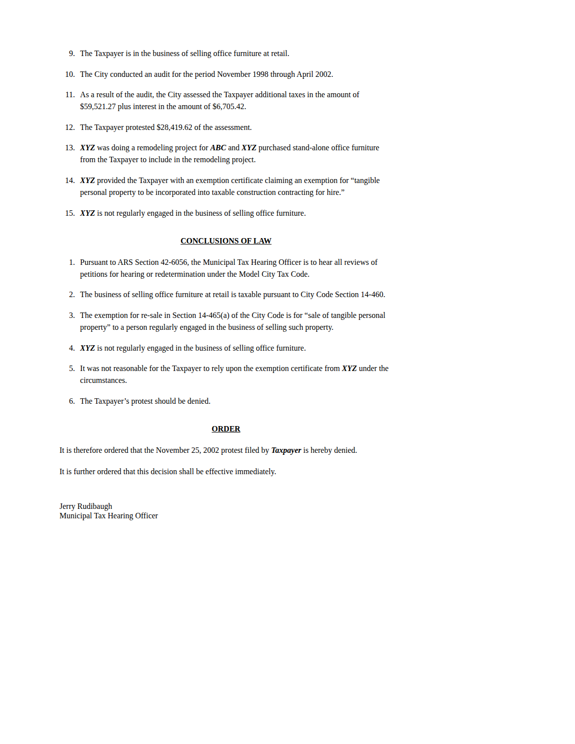The Taxpayer is in the business of selling office furniture at retail.
The City conducted an audit for the period November 1998 through April 2002.
As a result of the audit, the City assessed the Taxpayer additional taxes in the amount of $59,521.27 plus interest in the amount of $6,705.42.
The Taxpayer protested $28,419.62 of the assessment.
XYZ was doing a remodeling project for ABC and XYZ purchased stand-alone office furniture from the Taxpayer to include in the remodeling project.
XYZ provided the Taxpayer with an exemption certificate claiming an exemption for “tangible personal property to be incorporated into taxable construction contracting for hire.”
XYZ is not regularly engaged in the business of selling office furniture.
CONCLUSIONS OF LAW
Pursuant to ARS Section 42-6056, the Municipal Tax Hearing Officer is to hear all reviews of petitions for hearing or redetermination under the Model City Tax Code.
The business of selling office furniture at retail is taxable pursuant to City Code Section 14-460.
The exemption for re-sale in Section 14-465(a) of the City Code is for “sale of tangible personal property” to a person regularly engaged in the business of selling such property.
XYZ is not regularly engaged in the business of selling office furniture.
It was not reasonable for the Taxpayer to rely upon the exemption certificate from XYZ under the circumstances.
The Taxpayer’s protest should be denied.
ORDER
It is therefore ordered that the November 25, 2002 protest filed by Taxpayer is hereby denied.
It is further ordered that this decision shall be effective immediately.
Jerry Rudibaugh
Municipal Tax Hearing Officer